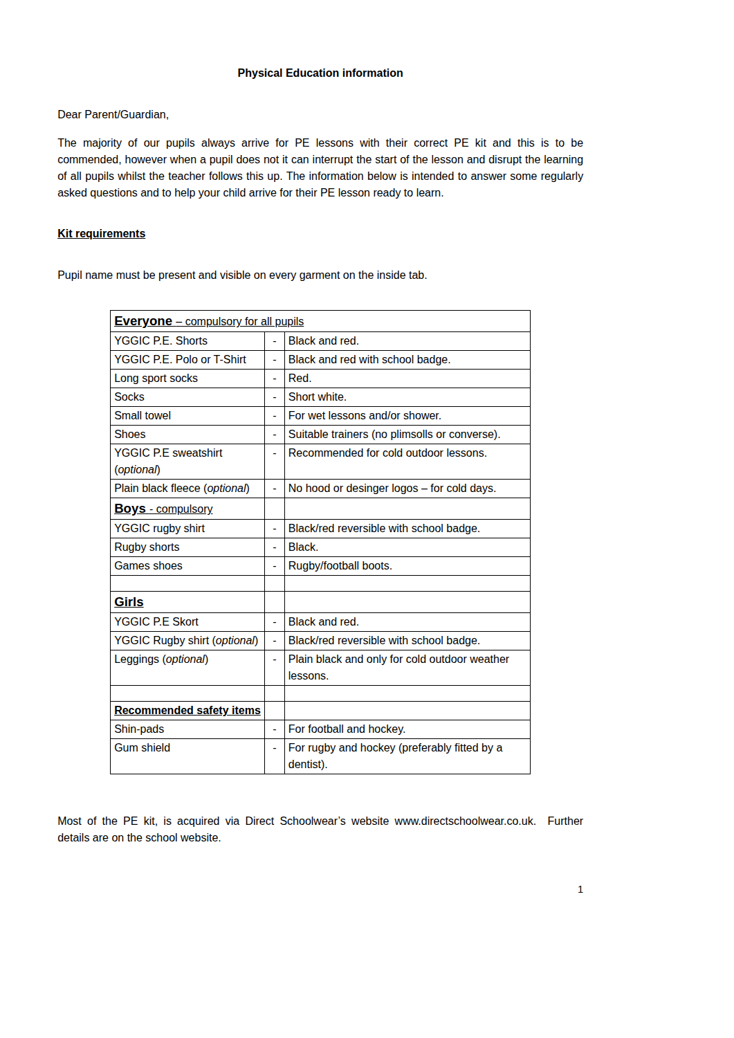Physical Education information
Dear Parent/Guardian,
The majority of our pupils always arrive for PE lessons with their correct PE kit and this is to be commended, however when a pupil does not it can interrupt the start of the lesson and disrupt the learning of all pupils whilst the teacher follows this up. The information below is intended to answer some regularly asked questions and to help your child arrive for their PE lesson ready to learn.
Kit requirements
Pupil name must be present and visible on every garment on the inside tab.
| Everyone – compulsory for all pupils |
| YGGIC P.E. Shorts | - | Black and red. |
| YGGIC P.E. Polo or T-Shirt | - | Black and red with school badge. |
| Long sport socks | - | Red. |
| Socks | - | Short white. |
| Small towel | - | For wet lessons and/or shower. |
| Shoes | - | Suitable trainers (no plimsolls or converse). |
| YGGIC P.E sweatshirt ( optional ) | - | Recommended for cold outdoor lessons. |
| Plain black fleece ( optional ) | - | No hood or desinger logos – for cold days. |
| Boys - compulsory | | |
| YGGIC rugby shirt | - | Black/red reversible with school badge. |
| Rugby shorts | - | Black. |
| Games shoes | - | Rugby/football boots. |
| Girls | | |
| YGGIC P.E Skort | - | Black and red. |
| YGGIC Rugby shirt ( optional ) | - | Black/red reversible with school badge. |
| Leggings ( optional ) | - | Plain black and only for cold outdoor weather lessons. |
| Recommended safety items | | |
| Shin-pads | - | For football and hockey. |
| Gum shield | - | For rugby and hockey (preferably fitted by a dentist). |
Most of the PE kit, is acquired via Direct Schoolwear’s website www.directschoolwear.co.uk. Further details are on the school website.
1